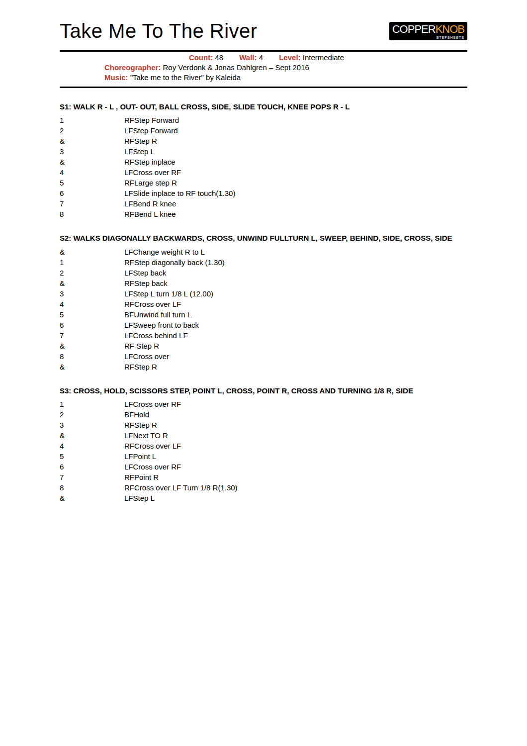Take Me To The River
COPPERKNOB STEPSHEETS
Count: 48 Wall: 4 Level: Intermediate
Choreographer: Roy Verdonk & Jonas Dahlgren – Sept 2016
Music: "Take me to the River" by Kaleida
S1: WALK R - L , OUT- OUT, BALL CROSS, SIDE, SLIDE TOUCH, KNEE POPS R - L
| 1 | RFStep Forward |
| 2 | LFStep Forward |
| & | RFStep R |
| 3 | LFStep L |
| & | RFStep inplace |
| 4 | LFCross over RF |
| 5 | RFLarge step R |
| 6 | LFSlide inplace to RF touch(1.30) |
| 7 | LFBend R knee |
| 8 | RFBend L knee |
S2: WALKS DIAGONALLY BACKWARDS, CROSS, UNWIND FULLTURN L, SWEEP, BEHIND, SIDE, CROSS, SIDE
| & | LFChange weight R to L |
| 1 | RFStep diagonally back (1.30) |
| 2 | LFStep back |
| & | RFStep back |
| 3 | LFStep L turn 1/8 L (12.00) |
| 4 | RFCross over LF |
| 5 | BFUnwind full turn L |
| 6 | LFSweep front to back |
| 7 | LFCross behind LF |
| & | RF Step R |
| 8 | LFCross over |
| & | RFStep R |
S3: CROSS, HOLD, SCISSORS STEP, POINT L, CROSS, POINT R, CROSS AND TURNING 1/8 R, SIDE
| 1 | LFCross over RF |
| 2 | BFHold |
| 3 | RFStep R |
| & | LFNext TO R |
| 4 | RFCross over LF |
| 5 | LFPoint L |
| 6 | LFCross over RF |
| 7 | RFPoint R |
| 8 | RFCross over LF Turn 1/8 R(1.30) |
| & | LFStep L |